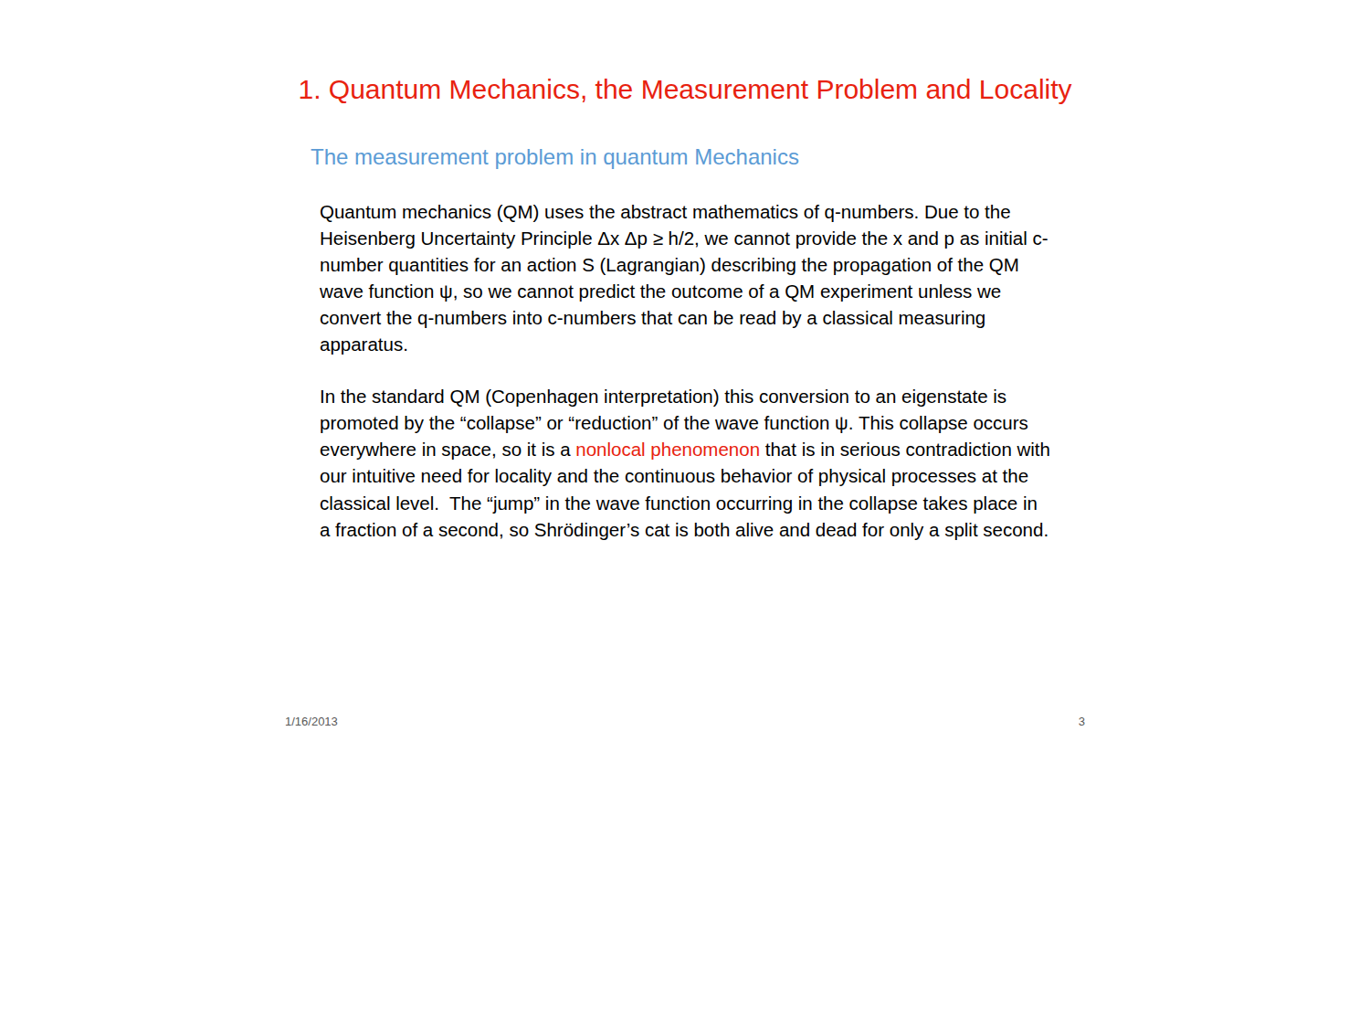1. Quantum Mechanics, the Measurement Problem and Locality
The measurement problem in quantum Mechanics
Quantum mechanics (QM) uses the abstract mathematics of q-numbers. Due to the Heisenberg Uncertainty Principle Δx Δp ≥ h/2, we cannot provide the x and p as initial c-number quantities for an action S (Lagrangian) describing the propagation of the QM wave function ψ, so we cannot predict the outcome of a QM experiment unless we convert the q-numbers into c-numbers that can be read by a classical measuring apparatus.
In the standard QM (Copenhagen interpretation) this conversion to an eigenstate is promoted by the “collapse” or “reduction” of the wave function ψ. This collapse occurs everywhere in space, so it is a nonlocal phenomenon that is in serious contradiction with our intuitive need for locality and the continuous behavior of physical processes at the classical level. The “jump” in the wave function occurring in the collapse takes place in a fraction of a second, so Shrödinger’s cat is both alive and dead for only a split second.
1/16/2013 3